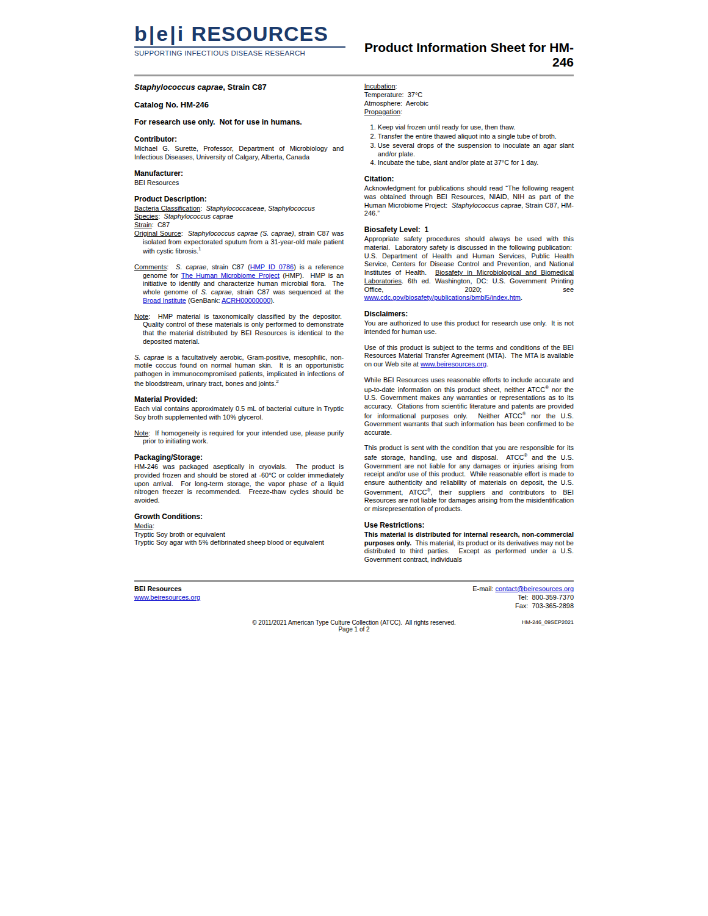b|e|i RESOURCES
SUPPORTING INFECTIOUS DISEASE RESEARCH
Product Information Sheet for HM-246
Staphylococcus caprae, Strain C87
Catalog No. HM-246
For research use only. Not for use in humans.
Contributor:
Michael G. Surette, Professor, Department of Microbiology and Infectious Diseases, University of Calgary, Alberta, Canada
Manufacturer:
BEI Resources
Product Description:
Bacteria Classification: Staphylococcaceae, Staphylococcus
Species: Staphylococcus caprae
Strain: C87
Original Source: Staphylococcus caprae (S. caprae), strain C87 was isolated from expectorated sputum from a 31-year-old male patient with cystic fibrosis.1
Comments: S. caprae, strain C87 (HMP ID 0786) is a reference genome for The Human Microbiome Project (HMP). HMP is an initiative to identify and characterize human microbial flora. The whole genome of S. caprae, strain C87 was sequenced at the Broad Institute (GenBank: ACRH00000000).
Note: HMP material is taxonomically classified by the depositor. Quality control of these materials is only performed to demonstrate that the material distributed by BEI Resources is identical to the deposited material.
S. caprae is a facultatively aerobic, Gram-positive, mesophilic, non-motile coccus found on normal human skin. It is an opportunistic pathogen in immunocompromised patients, implicated in infections of the bloodstream, urinary tract, bones and joints.2
Material Provided:
Each vial contains approximately 0.5 mL of bacterial culture in Tryptic Soy broth supplemented with 10% glycerol.
Note: If homogeneity is required for your intended use, please purify prior to initiating work.
Packaging/Storage:
HM-246 was packaged aseptically in cryovials. The product is provided frozen and should be stored at -60°C or colder immediately upon arrival. For long-term storage, the vapor phase of a liquid nitrogen freezer is recommended. Freeze-thaw cycles should be avoided.
Growth Conditions:
Media:
Tryptic Soy broth or equivalent
Tryptic Soy agar with 5% defibrinated sheep blood or equivalent
Incubation:
Temperature: 37°C
Atmosphere: Aerobic
Propagation:
Keep vial frozen until ready for use, then thaw.
Transfer the entire thawed aliquot into a single tube of broth.
Use several drops of the suspension to inoculate an agar slant and/or plate.
Incubate the tube, slant and/or plate at 37°C for 1 day.
Citation:
Acknowledgment for publications should read “The following reagent was obtained through BEI Resources, NIAID, NIH as part of the Human Microbiome Project: Staphylococcus caprae, Strain C87, HM-246.”
Biosafety Level: 1
Appropriate safety procedures should always be used with this material. Laboratory safety is discussed in the following publication: U.S. Department of Health and Human Services, Public Health Service, Centers for Disease Control and Prevention, and National Institutes of Health. Biosafety in Microbiological and Biomedical Laboratories. 6th ed. Washington, DC: U.S. Government Printing Office, 2020; see www.cdc.gov/biosafety/publications/bmbl5/index.htm.
Disclaimers:
You are authorized to use this product for research use only. It is not intended for human use.
Use of this product is subject to the terms and conditions of the BEI Resources Material Transfer Agreement (MTA). The MTA is available on our Web site at www.beiresources.org.
While BEI Resources uses reasonable efforts to include accurate and up-to-date information on this product sheet, neither ATCC® nor the U.S. Government makes any warranties or representations as to its accuracy. Citations from scientific literature and patents are provided for informational purposes only. Neither ATCC® nor the U.S. Government warrants that such information has been confirmed to be accurate.
This product is sent with the condition that you are responsible for its safe storage, handling, use and disposal. ATCC® and the U.S. Government are not liable for any damages or injuries arising from receipt and/or use of this product. While reasonable effort is made to ensure authenticity and reliability of materials on deposit, the U.S. Government, ATCC®, their suppliers and contributors to BEI Resources are not liable for damages arising from the misidentification or misrepresentation of products.
Use Restrictions:
This material is distributed for internal research, non-commercial purposes only. This material, its product or its derivatives may not be distributed to third parties. Except as performed under a U.S. Government contract, individuals
BEI Resources
www.beiresources.org
E-mail: contact@beiresources.org
Tel: 800-359-7370
Fax: 703-365-2898
HM-246_09SEP2021
© 2011/2021 American Type Culture Collection (ATCC). All rights reserved.
Page 1 of 2